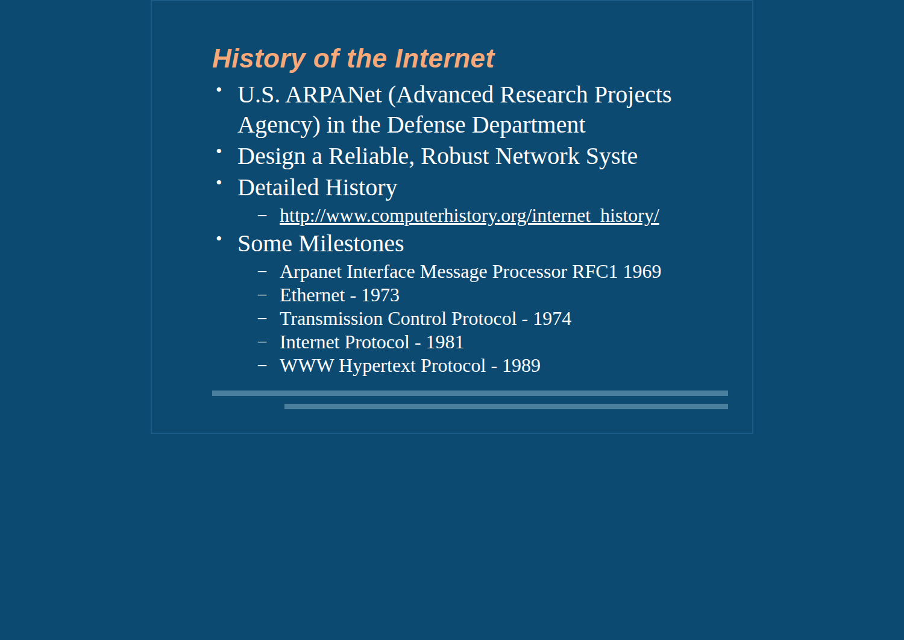History of the Internet
U.S. ARPANet (Advanced Research Projects Agency) in the Defense Department
Design a Reliable, Robust Network Syste
Detailed History
http://www.computerhistory.org/internet_history/
Some Milestones
Arpanet Interface Message Processor RFC1 1969
Ethernet - 1973
Transmission Control Protocol - 1974
Internet Protocol - 1981
WWW Hypertext Protocol - 1989